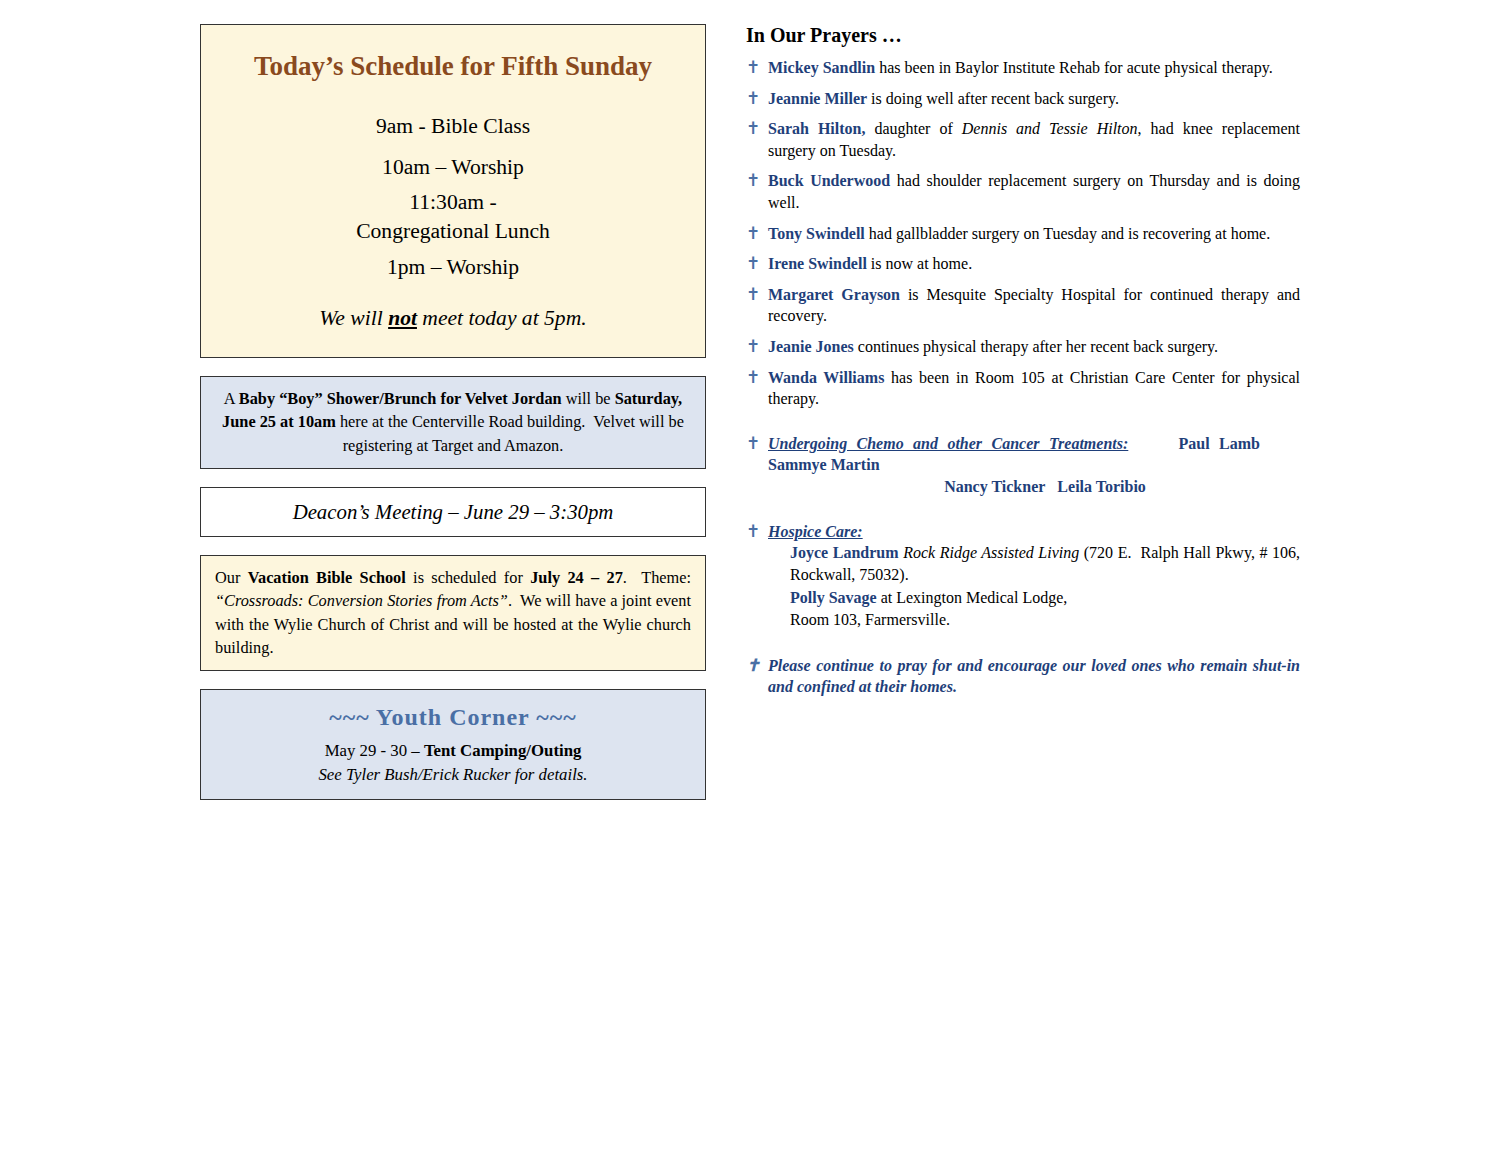Today’s Schedule for Fifth Sunday
9am - Bible Class
10am – Worship
11:30am -
Congregational Lunch
1pm – Worship
We will not meet today at 5pm.
A Baby “Boy” Shower/Brunch for Velvet Jordan will be Saturday, June 25 at 10am here at the Centerville Road building. Velvet will be registering at Target and Amazon.
Deacon’s Meeting – June 29 – 3:30pm
Our Vacation Bible School is scheduled for July 24 – 27. Theme: “Crossroads: Conversion Stories from Acts”. We will have a joint event with the Wylie Church of Christ and will be hosted at the Wylie church building.
~~~ Youth Corner ~~~
May 29 - 30 – Tent Camping/Outing
See Tyler Bush/Erick Rucker for details.
In Our Prayers …
Mickey Sandlin has been in Baylor Institute Rehab for acute physical therapy.
Jeannie Miller is doing well after recent back surgery.
Sarah Hilton, daughter of Dennis and Tessie Hilton, had knee replacement surgery on Tuesday.
Buck Underwood had shoulder replacement surgery on Thursday and is doing well.
Tony Swindell had gallbladder surgery on Tuesday and is recovering at home.
Irene Swindell is now at home.
Margaret Grayson is Mesquite Specialty Hospital for continued therapy and recovery.
Jeanie Jones continues physical therapy after her recent back surgery.
Wanda Williams has been in Room 105 at Christian Care Center for physical therapy.
Undergoing Chemo and other Cancer Treatments: Paul Lamb Sammye Martin
Nancy Tickner Leila Toribio
Hospice Care:
Joyce Landrum Rock Ridge Assisted Living (720 E. Ralph Hall Pkwy, # 106, Rockwall, 75032).
Polly Savage at Lexington Medical Lodge,
Room 103, Farmersville.
Please continue to pray for and encourage our loved ones who remain shut-in and confined at their homes.